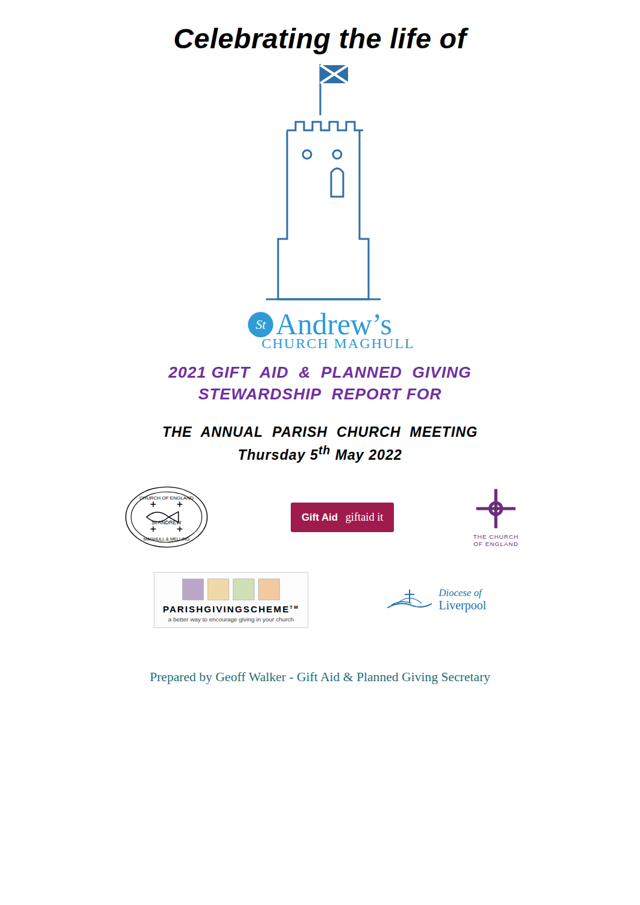Celebrating the life of
St Andrew’s CHURCH MAGHULL
2021 GIFT AID & PLANNED GIVING
STEWARDSHIP REPORT FOR
THE ANNUAL PARISH CHURCH MEETING Thursday 5th May 2022
CHURCH OF ENGLAND St ANDREW MAGHULL & MELLING
Gift Aid giftaid it
The Church
of England
PARISHGIVINGSCHEMETM
a better way to encourage giving in your church
Diocese of Liverpool
Prepared by Geoff Walker - Gift Aid & Planned Giving Secretary